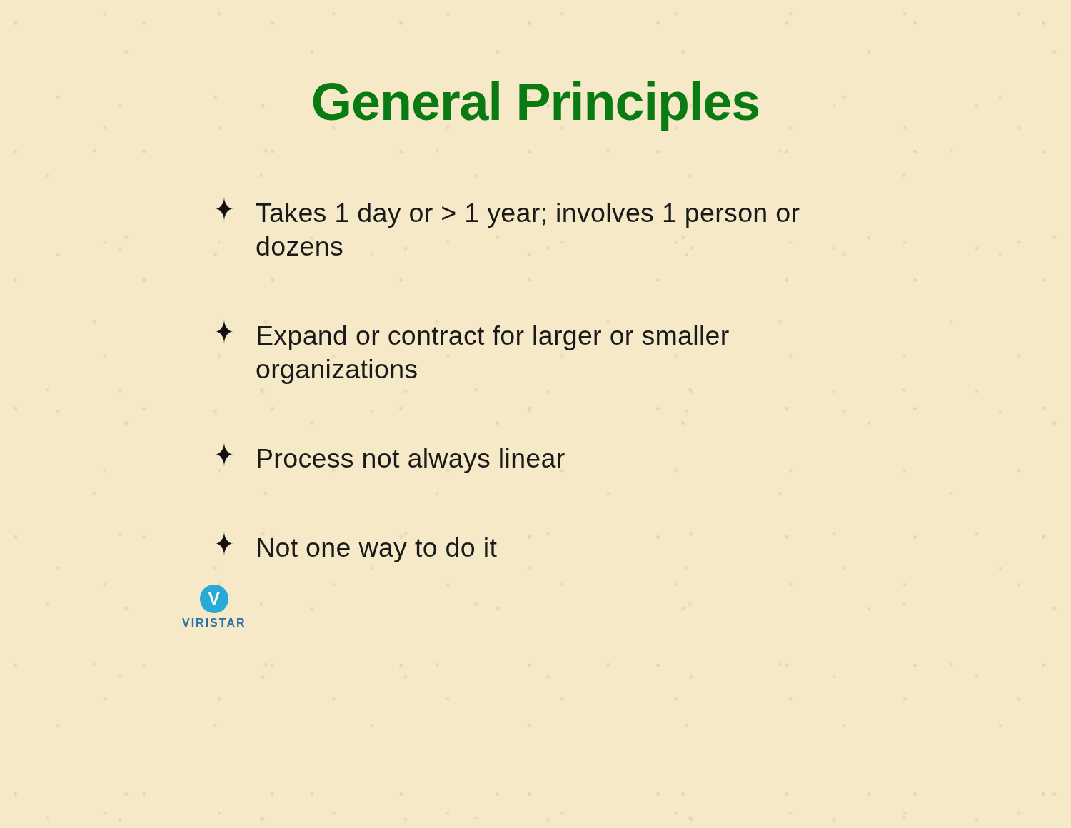General Principles
Takes 1 day or > 1 year; involves 1 person or dozens
Expand or contract for larger or smaller organizations
Process not always linear
Not one way to do it
V
VIRISTAR